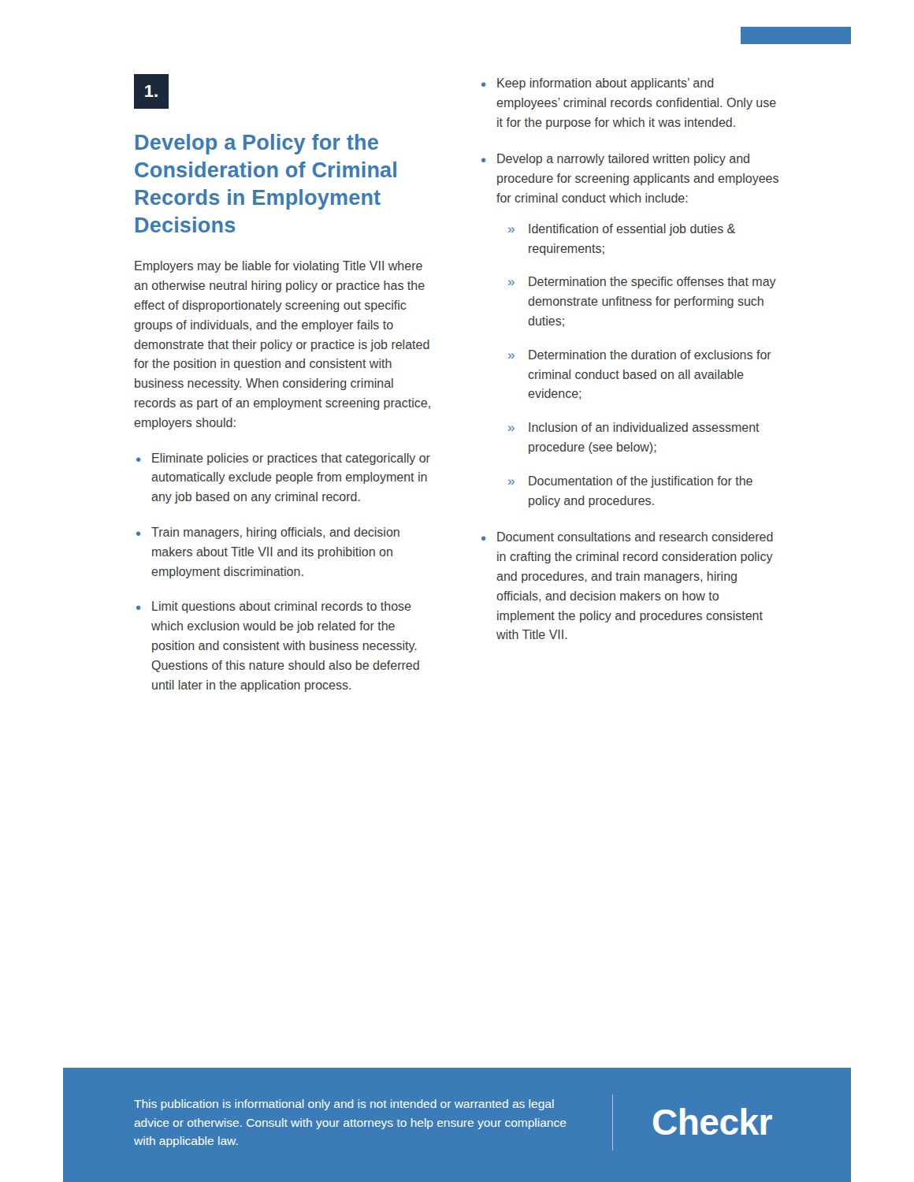1.
Develop a Policy for the Consideration of Criminal Records in Employment Decisions
Employers may be liable for violating Title VII where an otherwise neutral hiring policy or practice has the effect of disproportionately screening out specific groups of individuals, and the employer fails to demonstrate that their policy or practice is job related for the position in question and consistent with business necessity. When considering criminal records as part of an employment screening practice, employers should:
Eliminate policies or practices that categorically or automatically exclude people from employment in any job based on any criminal record.
Train managers, hiring officials, and decision makers about Title VII and its prohibition on employment discrimination.
Limit questions about criminal records to those which exclusion would be job related for the position and consistent with business necessity. Questions of this nature should also be deferred until later in the application process.
Keep information about applicants’ and employees’ criminal records confidential. Only use it for the purpose for which it was intended.
Develop a narrowly tailored written policy and procedure for screening applicants and employees for criminal conduct which include:
Identification of essential job duties & requirements;
Determination the specific offenses that may demonstrate unfitness for performing such duties;
Determination the duration of exclusions for criminal conduct based on all available evidence;
Inclusion of an individualized assessment procedure (see below);
Documentation of the justification for the policy and procedures.
Document consultations and research considered in crafting the criminal record consideration policy and procedures, and train managers, hiring officials, and decision makers on how to implement the policy and procedures consistent with Title VII.
This publication is informational only and is not intended or warranted as legal advice or otherwise. Consult with your attorneys to help ensure your compliance with applicable law.
Checkr